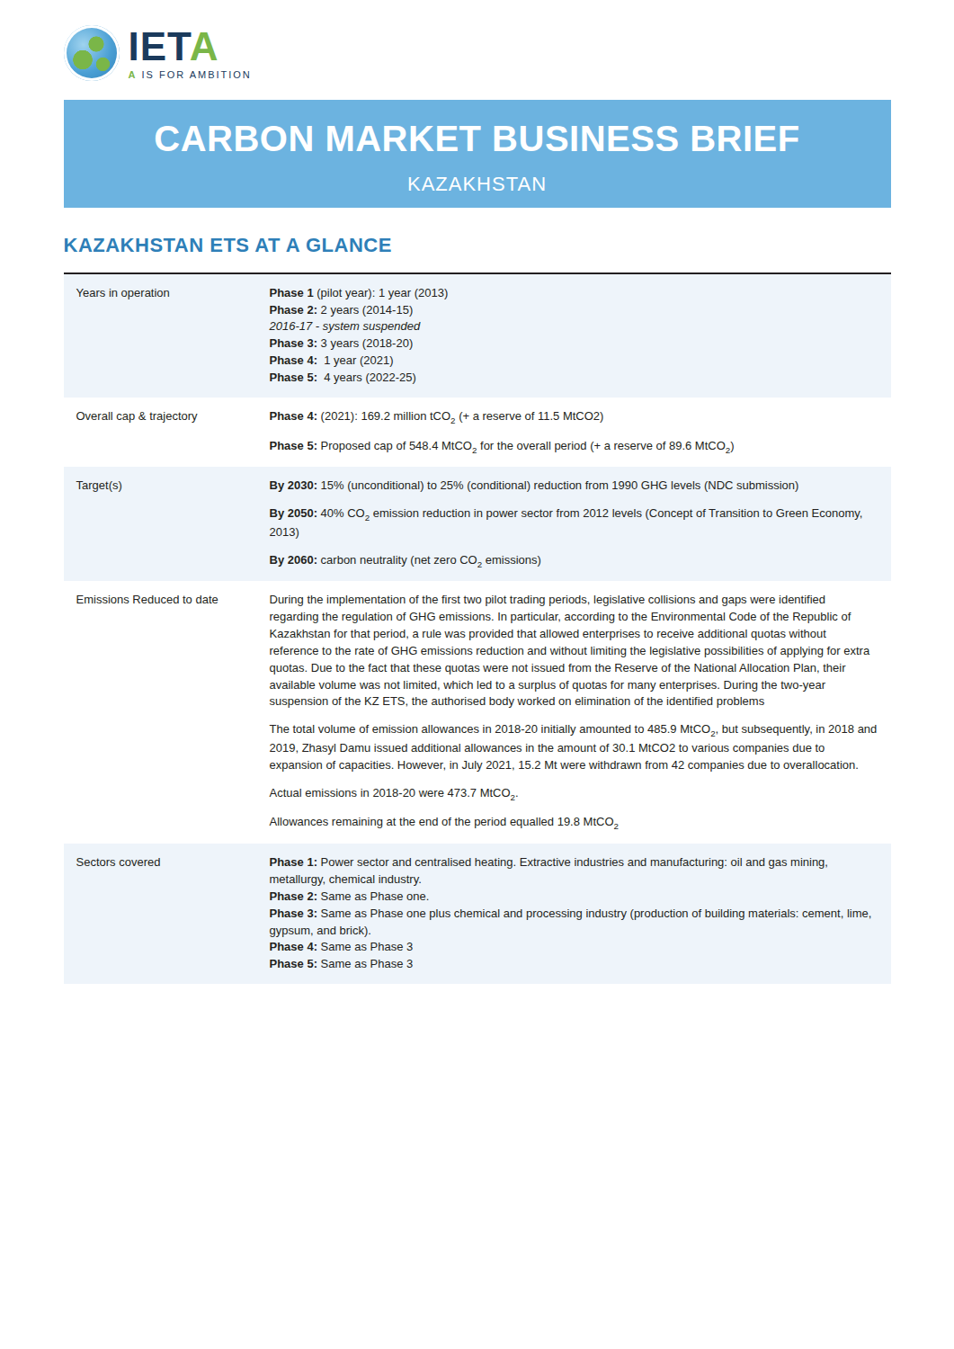IETA A IS FOR AMBITION
CARBON MARKET BUSINESS BRIEF
KAZAKHSTAN
KAZAKHSTAN ETS AT A GLANCE
| Years in operation | Phase 1 (pilot year): 1 year (2013) Phase 2: 2 years (2014-15) 2016-17 - system suspended Phase 3: 3 years (2018-20) Phase 4: 1 year (2021) Phase 5: 4 years (2022-25) |
| Overall cap & trajectory | Phase 4: (2021): 169.2 million tCO 2 (+ a reserve of 11.5 MtCO2) Phase 5: Proposed cap of 548.4 MtCO 2 for the overall period (+ a reserve of 89.6 MtCO 2 ) |
| Target(s) | By 2030: 15% (unconditional) to 25% (conditional) reduction from 1990 GHG levels (NDC submission) By 2050: 40% CO 2 emission reduction in power sector from 2012 levels (Concept of Transition to Green Economy, 2013) By 2060: carbon neutrality (net zero CO 2 emissions) |
| Emissions Reduced to date | During the implementation of the first two pilot trading periods, legislative collisions and gaps were identified regarding the regulation of GHG emissions. In particular, according to the Environmental Code of the Republic of Kazakhstan for that period, a rule was provided that allowed enterprises to receive additional quotas without reference to the rate of GHG emissions reduction and without limiting the legislative possibilities of applying for extra quotas. Due to the fact that these quotas were not issued from the Reserve of the National Allocation Plan, their available volume was not limited, which led to a surplus of quotas for many enterprises. During the two-year suspension of the KZ ETS, the authorised body worked on elimination of the identified problems The total volume of emission allowances in 2018-20 initially amounted to 485.9 MtCO 2 , but subsequently, in 2018 and 2019, Zhasyl Damu issued additional allowances in the amount of 30.1 MtCO2 to various companies due to expansion of capacities. However, in July 2021, 15.2 Mt were withdrawn from 42 companies due to overallocation. Actual emissions in 2018-20 were 473.7 MtCO 2 . Allowances remaining at the end of the period equalled 19.8 MtCO 2 |
| Sectors covered | Phase 1: Power sector and centralised heating. Extractive industries and manufacturing: oil and gas mining, metallurgy, chemical industry. Phase 2: Same as Phase one. Phase 3: Same as Phase one plus chemical and processing industry (production of building materials: cement, lime, gypsum, and brick). Phase 4: Same as Phase 3 Phase 5: Same as Phase 3 |